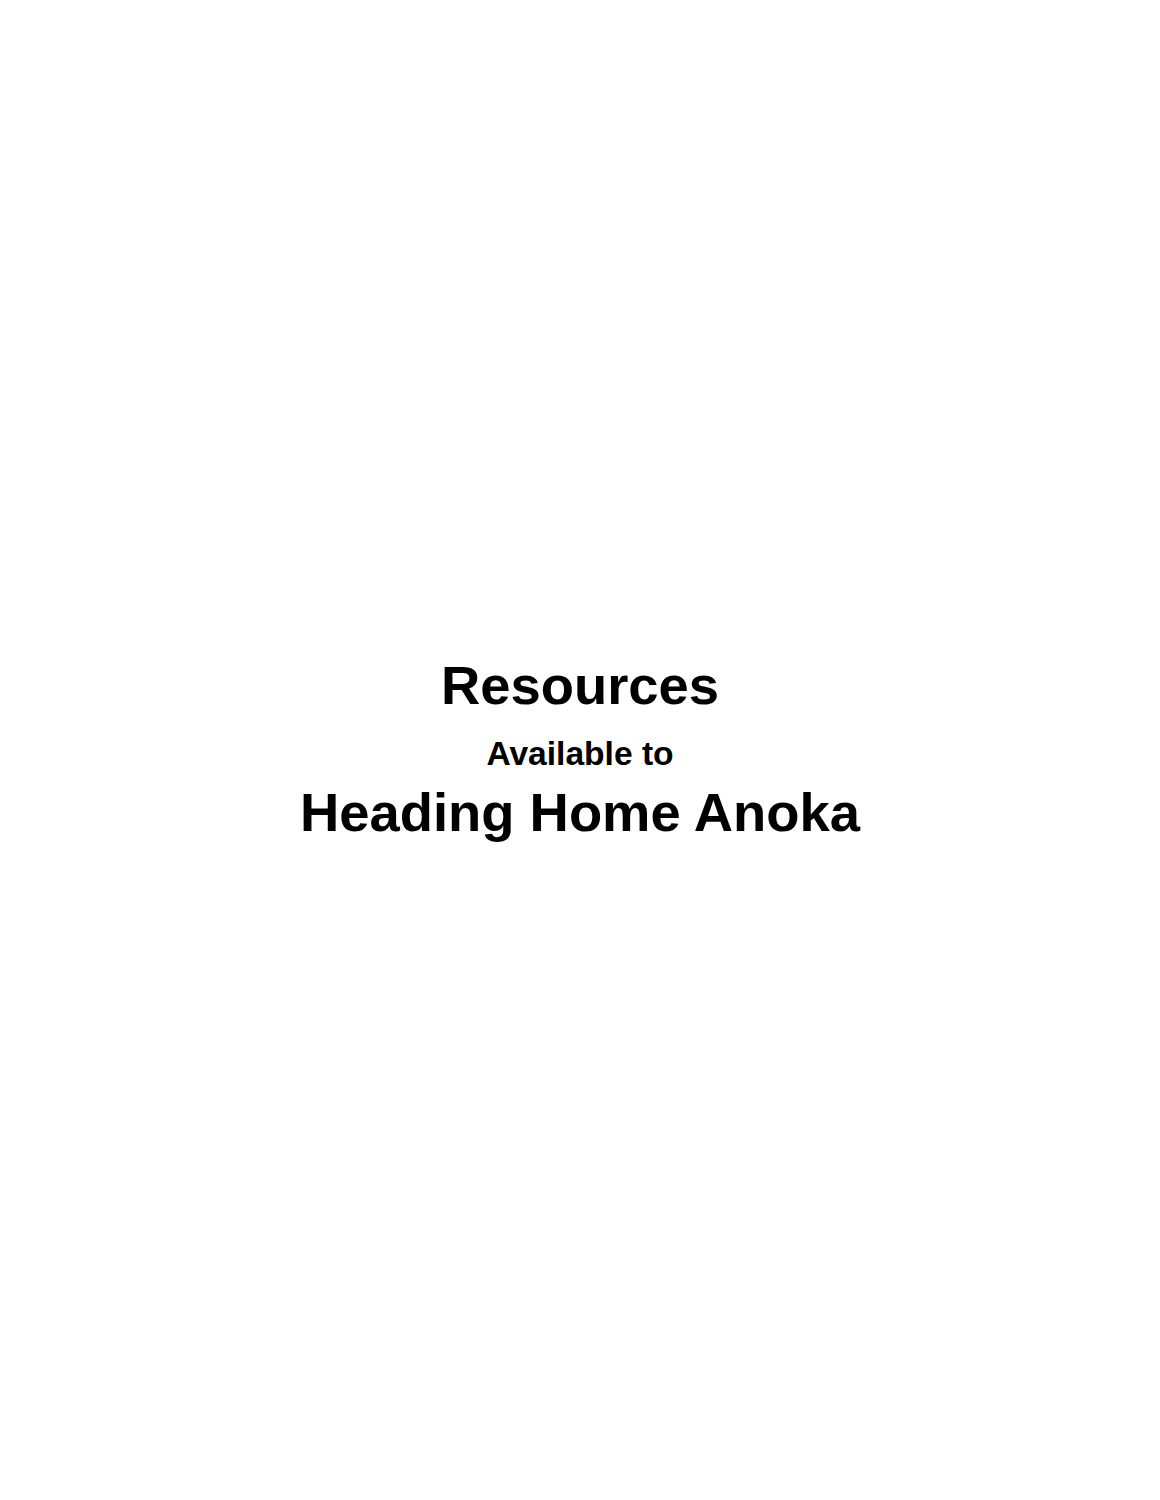Resources
Available to
Heading Home Anoka